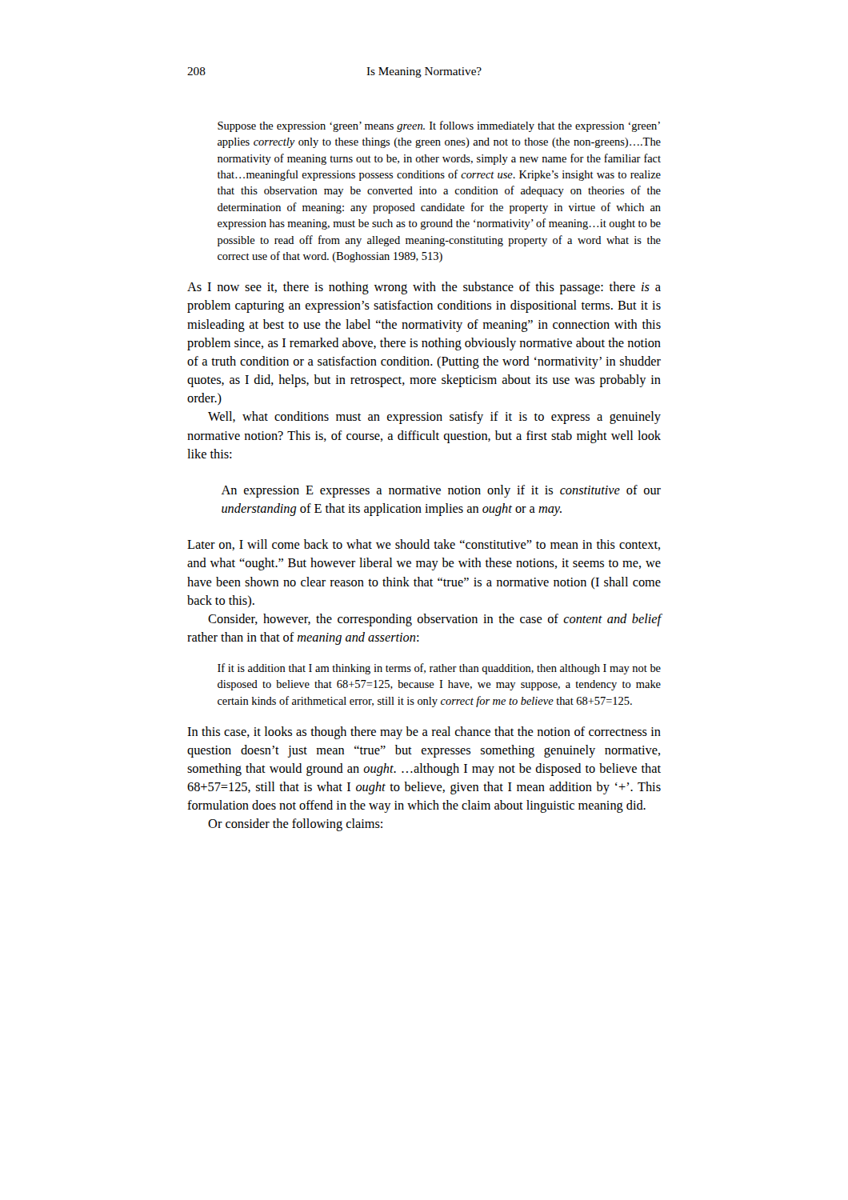208 Is Meaning Normative?
Suppose the expression ‘green’ means green. It follows immediately that the expression ‘green’ applies correctly only to these things (the green ones) and not to those (the non-greens)….The normativity of meaning turns out to be, in other words, simply a new name for the familiar fact that…meaningful expressions possess conditions of correct use. Kripke’s insight was to realize that this observation may be converted into a condition of adequacy on theories of the determination of meaning: any proposed candidate for the property in virtue of which an expression has meaning, must be such as to ground the ‘normativity’ of meaning…it ought to be possible to read off from any alleged meaning-constituting property of a word what is the correct use of that word. (Boghossian 1989, 513)
As I now see it, there is nothing wrong with the substance of this passage: there is a problem capturing an expression’s satisfaction conditions in dispositional terms. But it is misleading at best to use the label “the normativity of meaning” in connection with this problem since, as I remarked above, there is nothing obviously normative about the notion of a truth condition or a satisfaction condition. (Putting the word ‘normativity’ in shudder quotes, as I did, helps, but in retrospect, more skepticism about its use was probably in order.)
Well, what conditions must an expression satisfy if it is to express a genuinely normative notion? This is, of course, a difficult question, but a first stab might well look like this:
An expression E expresses a normative notion only if it is constitutive of our understanding of E that its application implies an ought or a may.
Later on, I will come back to what we should take “constitutive” to mean in this context, and what “ought.” But however liberal we may be with these notions, it seems to me, we have been shown no clear reason to think that “true” is a normative notion (I shall come back to this).
Consider, however, the corresponding observation in the case of content and belief rather than in that of meaning and assertion:
If it is addition that I am thinking in terms of, rather than quaddition, then although I may not be disposed to believe that 68+57=125, because I have, we may suppose, a tendency to make certain kinds of arithmetical error, still it is only correct for me to believe that 68+57=125.
In this case, it looks as though there may be a real chance that the notion of correctness in question doesn’t just mean “true” but expresses something genuinely normative, something that would ground an ought. …although I may not be disposed to believe that 68+57=125, still that is what I ought to believe, given that I mean addition by ‘+’. This formulation does not offend in the way in which the claim about linguistic meaning did.
Or consider the following claims: